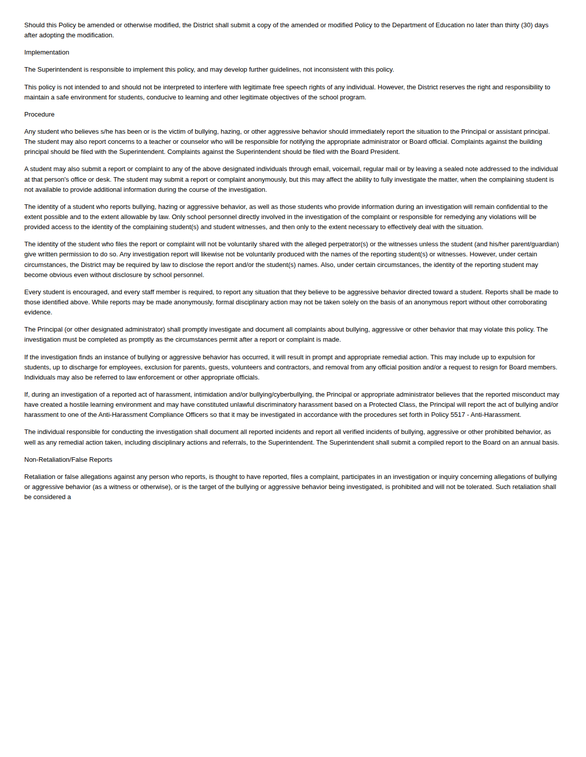Should this Policy be amended or otherwise modified, the District shall submit a copy of the amended or modified Policy to the Department of Education no later than thirty (30) days after adopting the modification.
Implementation
The Superintendent is responsible to implement this policy, and may develop further guidelines, not inconsistent with this policy.
This policy is not intended to and should not be interpreted to interfere with legitimate free speech rights of any individual. However, the District reserves the right and responsibility to maintain a safe environment for students, conducive to learning and other legitimate objectives of the school program.
Procedure
Any student who believes s/he has been or is the victim of bullying, hazing, or other aggressive behavior should immediately report the situation to the Principal or assistant principal. The student may also report concerns to a teacher or counselor who will be responsible for notifying the appropriate administrator or Board official. Complaints against the building principal should be filed with the Superintendent. Complaints against the Superintendent should be filed with the Board President.
A student may also submit a report or complaint to any of the above designated individuals through email, voicemail, regular mail or by leaving a sealed note addressed to the individual at that person's office or desk. The student may submit a report or complaint anonymously, but this may affect the ability to fully investigate the matter, when the complaining student is not available to provide additional information during the course of the investigation.
The identity of a student who reports bullying, hazing or aggressive behavior, as well as those students who provide information during an investigation will remain confidential to the extent possible and to the extent allowable by law. Only school personnel directly involved in the investigation of the complaint or responsible for remedying any violations will be provided access to the identity of the complaining student(s) and student witnesses, and then only to the extent necessary to effectively deal with the situation.
The identity of the student who files the report or complaint will not be voluntarily shared with the alleged perpetrator(s) or the witnesses unless the student (and his/her parent/guardian) give written permission to do so. Any investigation report will likewise not be voluntarily produced with the names of the reporting student(s) or witnesses. However, under certain circumstances, the District may be required by law to disclose the report and/or the student(s) names. Also, under certain circumstances, the identity of the reporting student may become obvious even without disclosure by school personnel.
Every student is encouraged, and every staff member is required, to report any situation that they believe to be aggressive behavior directed toward a student. Reports shall be made to those identified above. While reports may be made anonymously, formal disciplinary action may not be taken solely on the basis of an anonymous report without other corroborating evidence.
The Principal (or other designated administrator) shall promptly investigate and document all complaints about bullying, aggressive or other behavior that may violate this policy. The investigation must be completed as promptly as the circumstances permit after a report or complaint is made.
If the investigation finds an instance of bullying or aggressive behavior has occurred, it will result in prompt and appropriate remedial action. This may include up to expulsion for students, up to discharge for employees, exclusion for parents, guests, volunteers and contractors, and removal from any official position and/or a request to resign for Board members. Individuals may also be referred to law enforcement or other appropriate officials.
If, during an investigation of a reported act of harassment, intimidation and/or bullying/cyberbullying, the Principal or appropriate administrator believes that the reported misconduct may have created a hostile learning environment and may have constituted unlawful discriminatory harassment based on a Protected Class, the Principal will report the act of bullying and/or harassment to one of the Anti-Harassment Compliance Officers so that it may be investigated in accordance with the procedures set forth in Policy 5517 - Anti-Harassment.
The individual responsible for conducting the investigation shall document all reported incidents and report all verified incidents of bullying, aggressive or other prohibited behavior, as well as any remedial action taken, including disciplinary actions and referrals, to the Superintendent. The Superintendent shall submit a compiled report to the Board on an annual basis.
Non-Retaliation/False Reports
Retaliation or false allegations against any person who reports, is thought to have reported, files a complaint, participates in an investigation or inquiry concerning allegations of bullying or aggressive behavior (as a witness or otherwise), or is the target of the bullying or aggressive behavior being investigated, is prohibited and will not be tolerated. Such retaliation shall be considered a